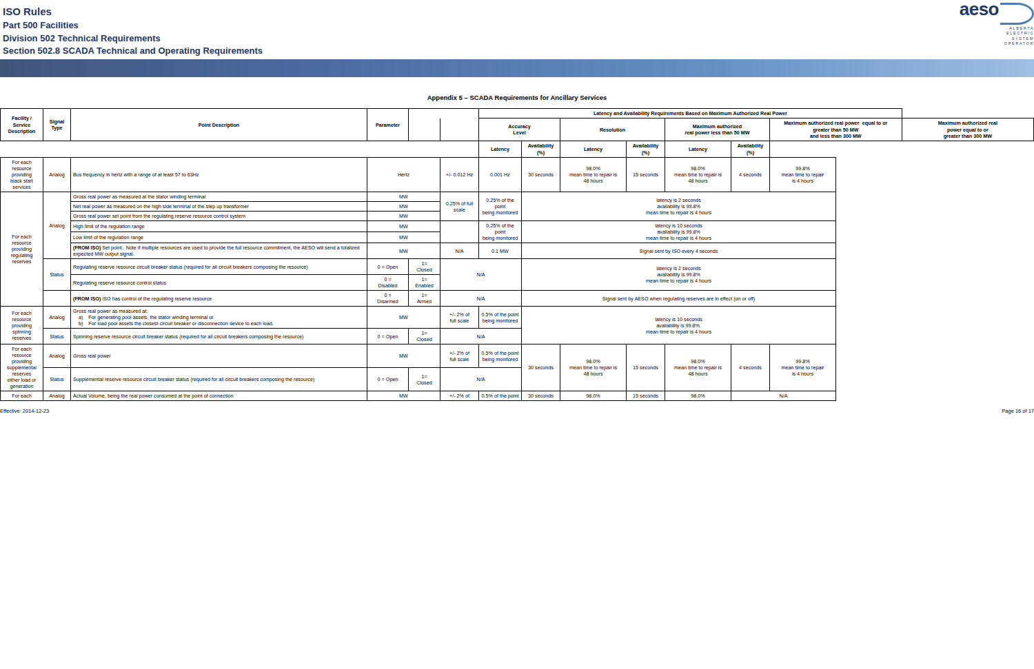ISO Rules
Part 500 Facilities
Division 502 Technical Requirements
Section 502.8 SCADA Technical and Operating Requirements
aeso
ALBERTA
ELECTRIC
SYSTEM
OPERATOR
Appendix 5 – SCADA Requirements for Ancillary Services
| Facility / Service Description | Signal Type | Point Description | Parameter | | Latency and Availability Requirements Based on Maximum Authorized Real Power |
| --- | --- | --- | --- | --- | --- |
| Accuracy Level | Resolution | Maximum authorized real power less than 50 MW | Maximum authorized real power equal to or greater than 50 MW and less than 300 MW | Maximum authorized real power equal to or greater than 300 MW |
| | | Latency | Availability (%) | Latency | Availability (%) | Latency | Availability (%) |
| For each resource providing black start services | Analog | Bus frequency in hertz with a range of at least 57 to 63Hz | Hertz | +/- 0.012 Hz | 0.001 Hz | 30 seconds | 98.0% mean time to repair is 48 hours | 15 seconds | 98.0% mean time to repair is 48 hours | 4 seconds | 99.8% mean time to repair is 4 hours |
| For each resource providing regulating reserves | Analog | Gross real power as measured at the stator winding terminal | MW | 0.25% of full scale | 0.25% of the point being monitored | latency is 2 seconds availability is 99.8% mean time to repair is 4 hours |
| Net real power as measured on the high side terminal of the step up transformer | MW |
| Gross real power set point from the regulating reserve resource control system | MW |
| High limit of the regulation range | MW | | 0.25% of the point being monitored | latency is 10 seconds availability is 99.8% mean time to repair is 4 hours |
| Low limit of the regulation range | MW |
| (FROM ISO) Set point. Note if multiple resources are used to provide the full resource commitment, the AESO will send a totalized expected MW output signal. | MW | N/A | 0.1 MW | Signal sent by ISO every 4 seconds |
| Status | Regulating reserve resource circuit breaker status (required for all circuit breakers composing the resource) | 0 = Open | 1= Closed | N/A | latency is 2 seconds availability is 99.8% mean time to repair is 4 hours |
| Regulating reserve resource control status | 0 = Disabled | 1= Enabled |
| | (FROM ISO) ISO has control of the regulating reserve resource | 0 = Disarmed | 1= Armed | N/A | Signal sent by AESO when regulating reserves are in effect (on or off) |
| For each resource providing spinning reserves | Analog | Gross real power as measured at: a) For generating pool assets, the stator winding terminal or b) For load pool assets the closest circuit breaker or disconnection device to each load. | MW | +/- 2% of full scale | 0.5% of the point being monitored | latency is 10 seconds availability is 99.8%, mean time to repair is 4 hours |
| Status | Spinning reserve resource circuit breaker status (required for all circuit breakers composing the resource) | 0 = Open | 1= Closed | N/A |
| For each resource providing supplemental reserves either load or generation | Analog | Gross real power | MW | +/- 2% of full scale | 0.5% of the point being monitored | 30 seconds | 98.0% mean time to repair is 48 hours | 15 seconds | 98.0% mean time to repair is 48 hours | 4 seconds | 99.8% mean time to repair is 4 hours |
| Status | Supplemental reserve resource circuit breaker status (required for all circuit breakers composing the resource) | 0 = Open | 1= Closed | N/A |
| For each | Analog | Actual Volume, being the real power consumed at the point of connection | MW | +/- 2% of | 0.5% of the point | 30 seconds | 98.0% | 15 seconds | 98.0% | N/A |
Effective: 2014-12-23
Page 16 of 17